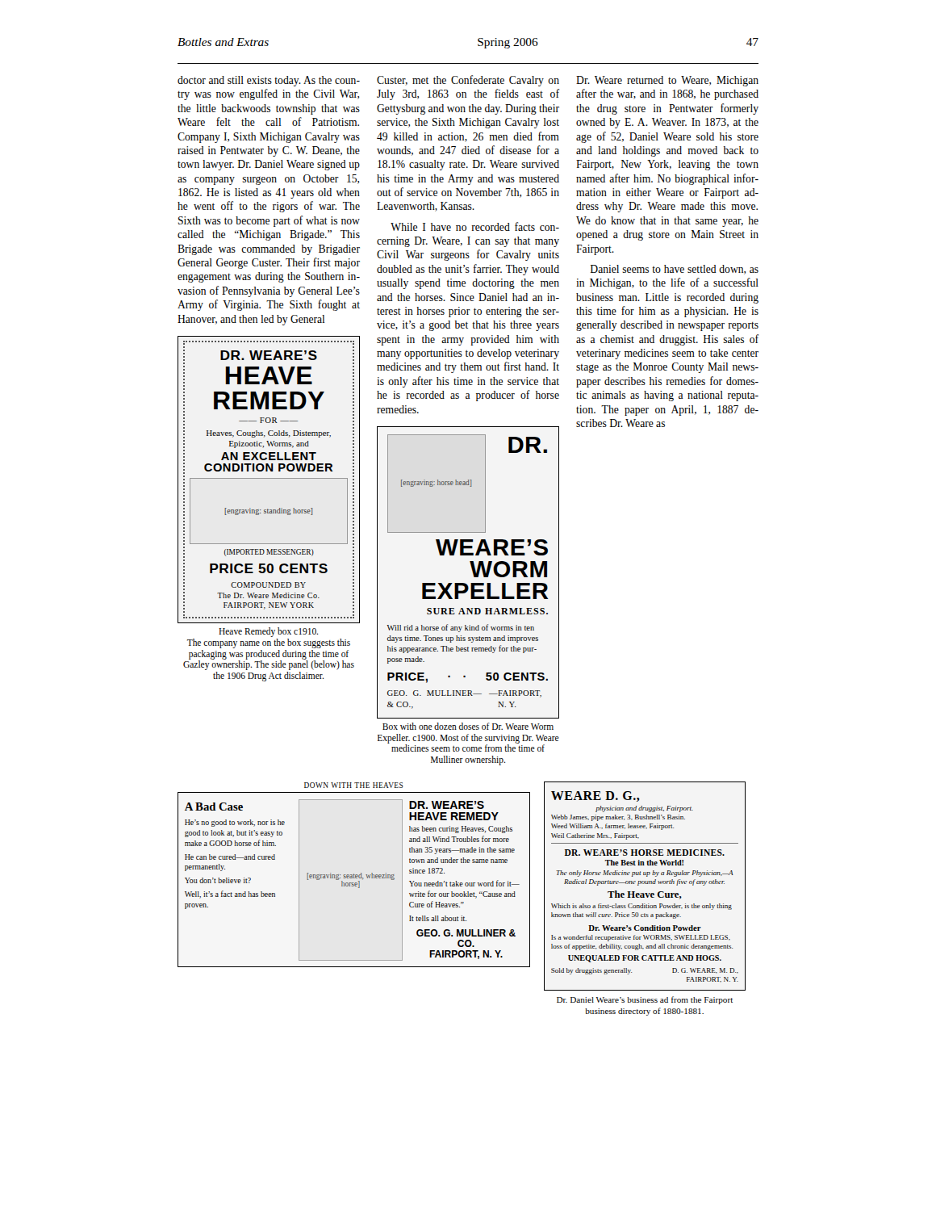Bottles and Extras Spring 2006 47
doctor and still exists today. As the country was now engulfed in the Civil War, the little backwoods township that was Weare felt the call of Patriotism. Company I, Sixth Michigan Cavalry was raised in Pentwater by C. W. Deane, the town lawyer. Dr. Daniel Weare signed up as company surgeon on October 15, 1862. He is listed as 41 years old when he went off to the rigors of war. The Sixth was to become part of what is now called the “Michigan Brigade.” This Brigade was commanded by Brigadier General George Custer. Their first major engagement was during the Southern invasion of Pennsylvania by General Lee’s Army of Virginia. The Sixth fought at Hanover, and then led by General
DR. WEARE’S
HEAVE
REMEDY
—— FOR ——
Heaves, Coughs, Colds, Distemper,
Epizootic, Worms, and
AN EXCELLENT CONDITION POWDER
[engraving: standing horse]
(IMPORTED MESSENGER)
PRICE 50 CENTS
COMPOUNDED BY
The Dr. Weare Medicine Co.
FAIRPORT, NEW YORK
Heave Remedy box c1910.
The company name on the box suggests this packaging was produced during the time of Gazley ownership. The side panel (below) has the 1906 Drug Act disclaimer.
Custer, met the Confederate Cavalry on July 3rd, 1863 on the fields east of Gettysburg and won the day. During their service, the Sixth Michigan Cavalry lost 49 killed in action, 26 men died from wounds, and 247 died of disease for a 18.1% casualty rate. Dr. Weare survived his time in the Army and was mustered out of service on November 7th, 1865 in Leavenworth, Kansas.
While I have no recorded facts concerning Dr. Weare, I can say that many Civil War surgeons for Cavalry units doubled as the unit’s farrier. They would usually spend time doctoring the men and the horses. Since Daniel had an interest in horses prior to entering the service, it’s a good bet that his three years spent in the army provided him with many opportunities to develop veterinary medicines and try them out first hand. It is only after his time in the service that he is recorded as a producer of horse remedies.
[engraving: horse head]
DR. WEARE’S
WORM
EXPELLER
SURE AND HARMLESS.
Will rid a horse of any kind of worms in ten days time. Tones up his system and improves his appearance. The best remedy for the purpose made.
PRICE,· ·50 CENTS.
GEO. G. MULLINER & CO.,— —FAIRPORT, N. Y.
Box with one dozen doses of Dr. Weare Worm Expeller. c1900. Most of the surviving Dr. Weare medicines seem to come from the time of Mulliner ownership.
Dr. Weare returned to Weare, Michigan after the war, and in 1868, he purchased the drug store in Pentwater formerly owned by E. A. Weaver. In 1873, at the age of 52, Daniel Weare sold his store and land holdings and moved back to Fairport, New York, leaving the town named after him. No biographical information in either Weare or Fairport address why Dr. Weare made this move. We do know that in that same year, he opened a drug store on Main Street in Fairport.
Daniel seems to have settled down, as in Michigan, to the life of a successful business man. Little is recorded during this time for him as a physician. He is generally described in newspaper reports as a chemist and druggist. His sales of veterinary medicines seem to take center stage as the Monroe County Mail newspaper describes his remedies for domestic animals as having a national reputation. The paper on April, 1, 1887 describes Dr. Weare as
DOWN WITH THE HEAVES
A Bad Case
He’s no good to work, nor is he good to look at, but it’s easy to make a GOOD horse of him.
He can be cured—and cured permanently.
You don’t believe it?
Well, it’s a fact and has been proven.
[engraving: seated, wheezing horse]
DR. WEARE’S
HEAVE REMEDY
has been curing Heaves, Coughs and all Wind Troubles for more than 35 years—made in the same town and under the same name since 1872.
You needn’t take our word for it—write for our booklet, “Cause and Cure of Heaves.”
It tells all about it.
GEO. G. MULLINER & CO.
FAIRPORT, N. Y.
WEARE D. G.,
physician and druggist, Fairport.
Webb James, pipe maker, 3, Bushnell’s Basin.
Weed William A., farmer, leasee, Fairport.
Weil Catherine Mrs., Fairport,
DR. WEARE’S HORSE MEDICINES.
The Best in the World!
The only Horse Medicine put up by a Regular Physician,—A Radical Departure—one pound worth five of any other.
The Heave Cure,
Which is also a first-class Condition Powder, is the only thing known that will cure. Price 50 cts a package.
Dr. Weare’s Condition Powder
Is a wonderful recuperative for WORMS, SWELLED LEGS, loss of appetite, debility, cough, and all chronic derangements.
UNEQUALED FOR CATTLE AND HOGS.
Sold by druggists generally. D. G. WEARE, M. D.,
FAIRPORT, N. Y.
Dr. Daniel Weare’s business ad from the Fairport business directory of 1880-1881.